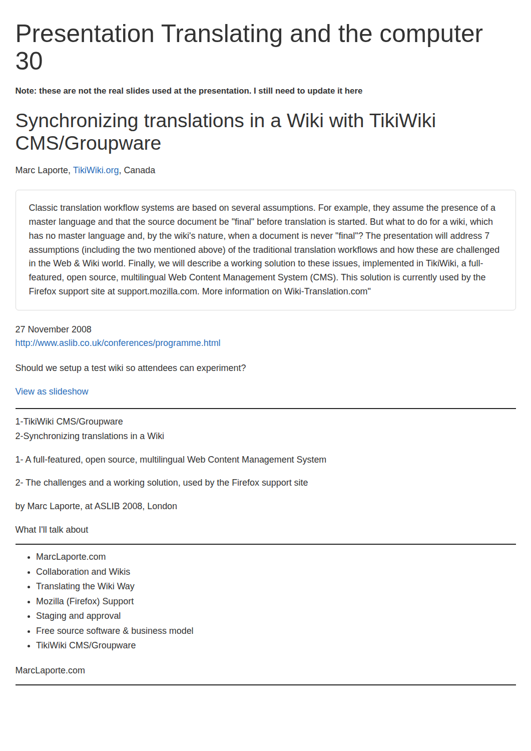Presentation Translating and the computer 30
Note: these are not the real slides used at the presentation. I still need to update it here
Synchronizing translations in a Wiki with TikiWiki CMS/Groupware
Marc Laporte, TikiWiki.org, Canada
Classic translation workflow systems are based on several assumptions. For example, they assume the presence of a master language and that the source document be "final" before translation is started. But what to do for a wiki, which has no master language and, by the wiki's nature, when a document is never "final"? The presentation will address 7 assumptions (including the two mentioned above) of the traditional translation workflows and how these are challenged in the Web & Wiki world. Finally, we will describe a working solution to these issues, implemented in TikiWiki, a full-featured, open source, multilingual Web Content Management System (CMS). This solution is currently used by the Firefox support site at support.mozilla.com. More information on Wiki-Translation.com"
27 November 2008
http://www.aslib.co.uk/conferences/programme.html
Should we setup a test wiki so attendees can experiment?
View as slideshow
1-TikiWiki CMS/Groupware
2-Synchronizing translations in a Wiki
1- A full-featured, open source, multilingual Web Content Management System
2- The challenges and a working solution, used by the Firefox support site
by Marc Laporte, at ASLIB 2008, London
What I'll talk about
MarcLaporte.com
Collaboration and Wikis
Translating the Wiki Way
Mozilla (Firefox) Support
Staging and approval
Free source software & business model
TikiWiki CMS/Groupware
MarcLaporte.com